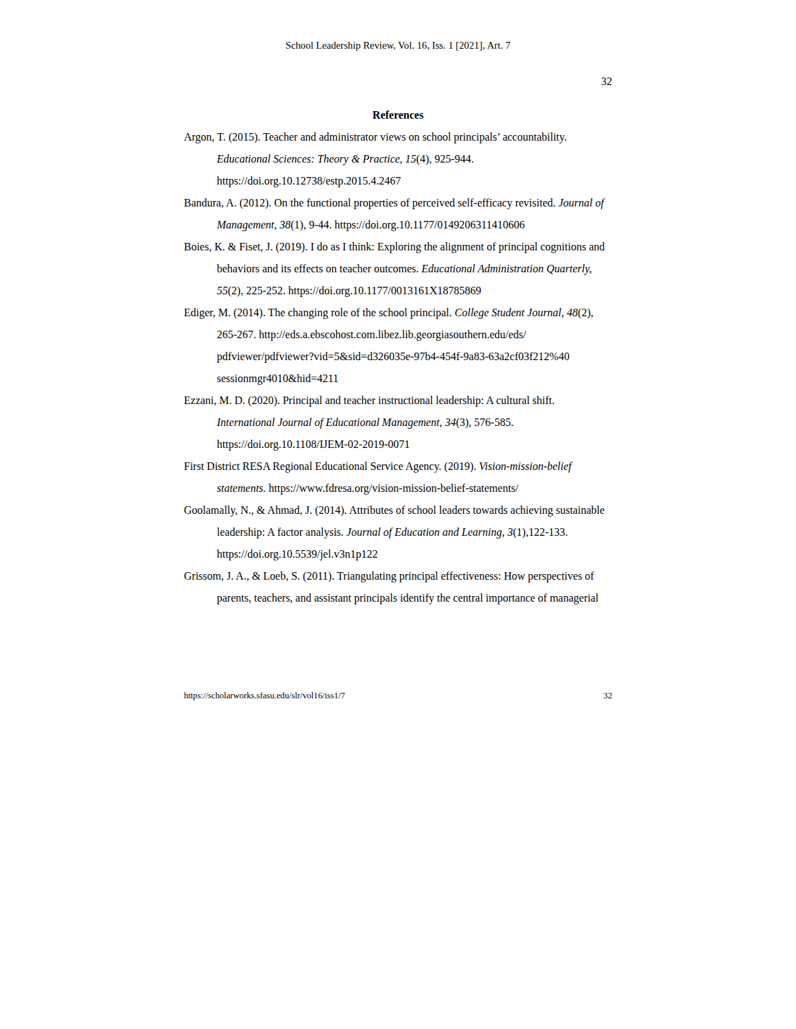School Leadership Review, Vol. 16, Iss. 1 [2021], Art. 7
32
References
Argon, T. (2015). Teacher and administrator views on school principals’ accountability. Educational Sciences: Theory & Practice, 15(4), 925-944. https://doi.org.10.12738/estp.2015.4.2467
Bandura, A. (2012). On the functional properties of perceived self-efficacy revisited. Journal of Management, 38(1), 9-44. https://doi.org.10.1177/0149206311410606
Boies, K. & Fiset, J. (2019). I do as I think: Exploring the alignment of principal cognitions and behaviors and its effects on teacher outcomes. Educational Administration Quarterly, 55(2), 225-252. https://doi.org.10.1177/0013161X18785869
Ediger, M. (2014). The changing role of the school principal. College Student Journal, 48(2), 265-267. http://eds.a.ebscohost.com.libez.lib.georgiasouthern.edu/eds/ pdfviewer/pdfviewer?vid=5&sid=d326035e-97b4-454f-9a83-63a2cf03f212%40 sessionmgr4010&hid=4211
Ezzani, M. D. (2020). Principal and teacher instructional leadership: A cultural shift. International Journal of Educational Management, 34(3), 576-585. https://doi.org.10.1108/IJEM-02-2019-0071
First District RESA Regional Educational Service Agency. (2019). Vision-mission-belief statements. https://www.fdresa.org/vision-mission-belief-statements/
Goolamally, N., & Ahmad, J. (2014). Attributes of school leaders towards achieving sustainable leadership: A factor analysis. Journal of Education and Learning, 3(1),122-133. https://doi.org.10.5539/jel.v3n1p122
Grissom, J. A., & Loeb, S. (2011). Triangulating principal effectiveness: How perspectives of parents, teachers, and assistant principals identify the central importance of managerial
https://scholarworks.sfasu.edu/slr/vol16/iss1/7 32